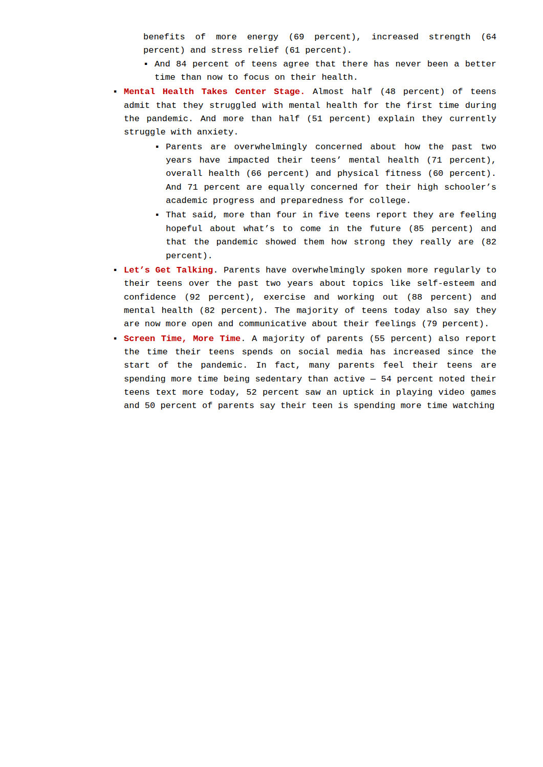benefits of more energy (69 percent), increased strength (64 percent) and stress relief (61 percent).
And 84 percent of teens agree that there has never been a better time than now to focus on their health.
Mental Health Takes Center Stage. Almost half (48 percent) of teens admit that they struggled with mental health for the first time during the pandemic. And more than half (51 percent) explain they currently struggle with anxiety.
Parents are overwhelmingly concerned about how the past two years have impacted their teens’ mental health (71 percent), overall health (66 percent) and physical fitness (60 percent). And 71 percent are equally concerned for their high schooler’s academic progress and preparedness for college.
That said, more than four in five teens report they are feeling hopeful about what’s to come in the future (85 percent) and that the pandemic showed them how strong they really are (82 percent).
Let’s Get Talking. Parents have overwhelmingly spoken more regularly to their teens over the past two years about topics like self-esteem and confidence (92 percent), exercise and working out (88 percent) and mental health (82 percent). The majority of teens today also say they are now more open and communicative about their feelings (79 percent).
Screen Time, More Time. A majority of parents (55 percent) also report the time their teens spends on social media has increased since the start of the pandemic. In fact, many parents feel their teens are spending more time being sedentary than active — 54 percent noted their teens text more today, 52 percent saw an uptick in playing video games and 50 percent of parents say their teen is spending more time watching